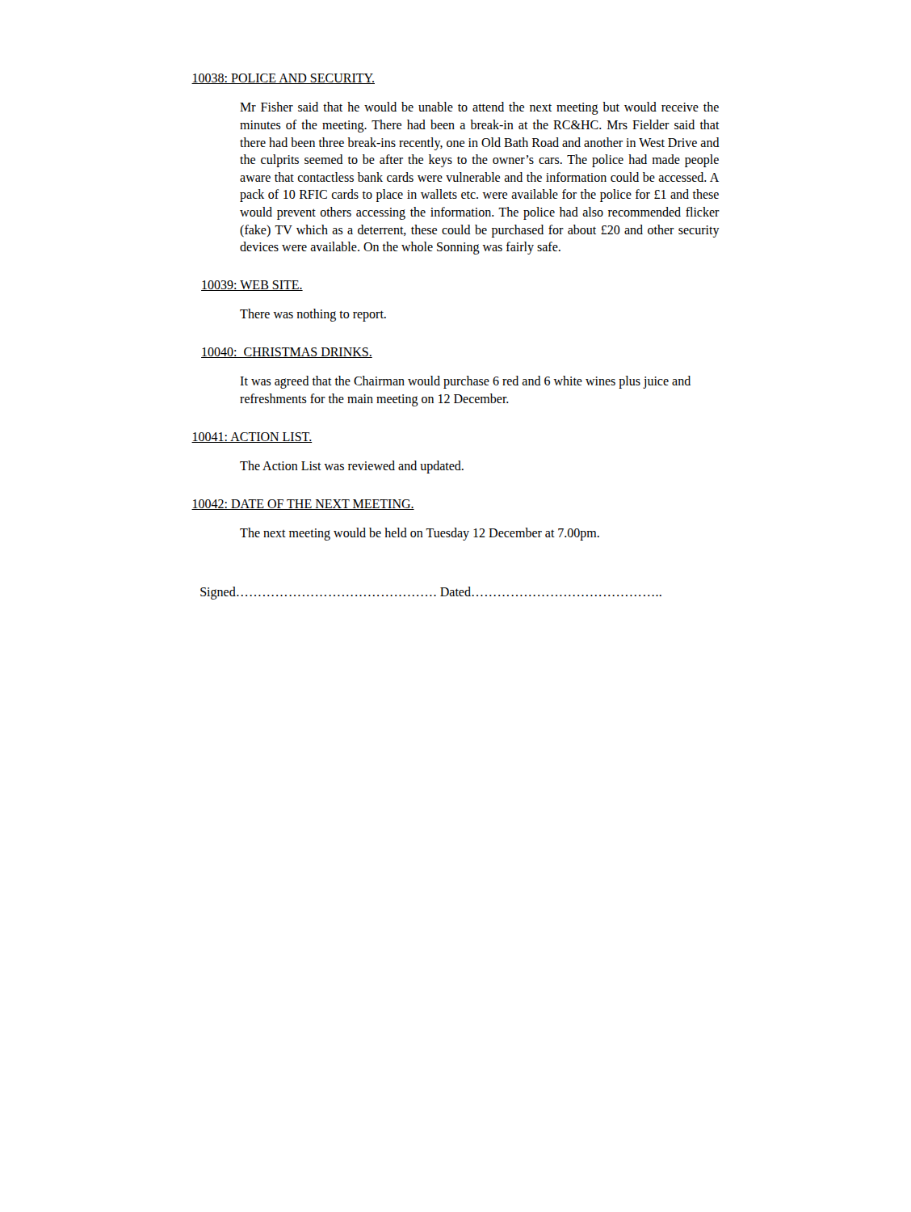10038: POLICE AND SECURITY.
Mr Fisher said that he would be unable to attend the next meeting but would receive the minutes of the meeting. There had been a break-in at the RC&HC. Mrs Fielder said that there had been three break-ins recently, one in Old Bath Road and another in West Drive and the culprits seemed to be after the keys to the owner’s cars. The police had made people aware that contactless bank cards were vulnerable and the information could be accessed. A pack of 10 RFIC cards to place in wallets etc. were available for the police for £1 and these would prevent others accessing the information. The police had also recommended flicker (fake) TV which as a deterrent, these could be purchased for about £20 and other security devices were available. On the whole Sonning was fairly safe.
10039: WEB SITE.
There was nothing to report.
10040: CHRISTMAS DRINKS.
It was agreed that the Chairman would purchase 6 red and 6 white wines plus juice and
refreshments for the main meeting on 12 December.
10041: ACTION LIST.
The Action List was reviewed and updated.
10042: DATE OF THE NEXT MEETING.
The next meeting would be held on Tuesday 12 December at 7.00pm.
Signed………………………………………. Dated……………………………………..